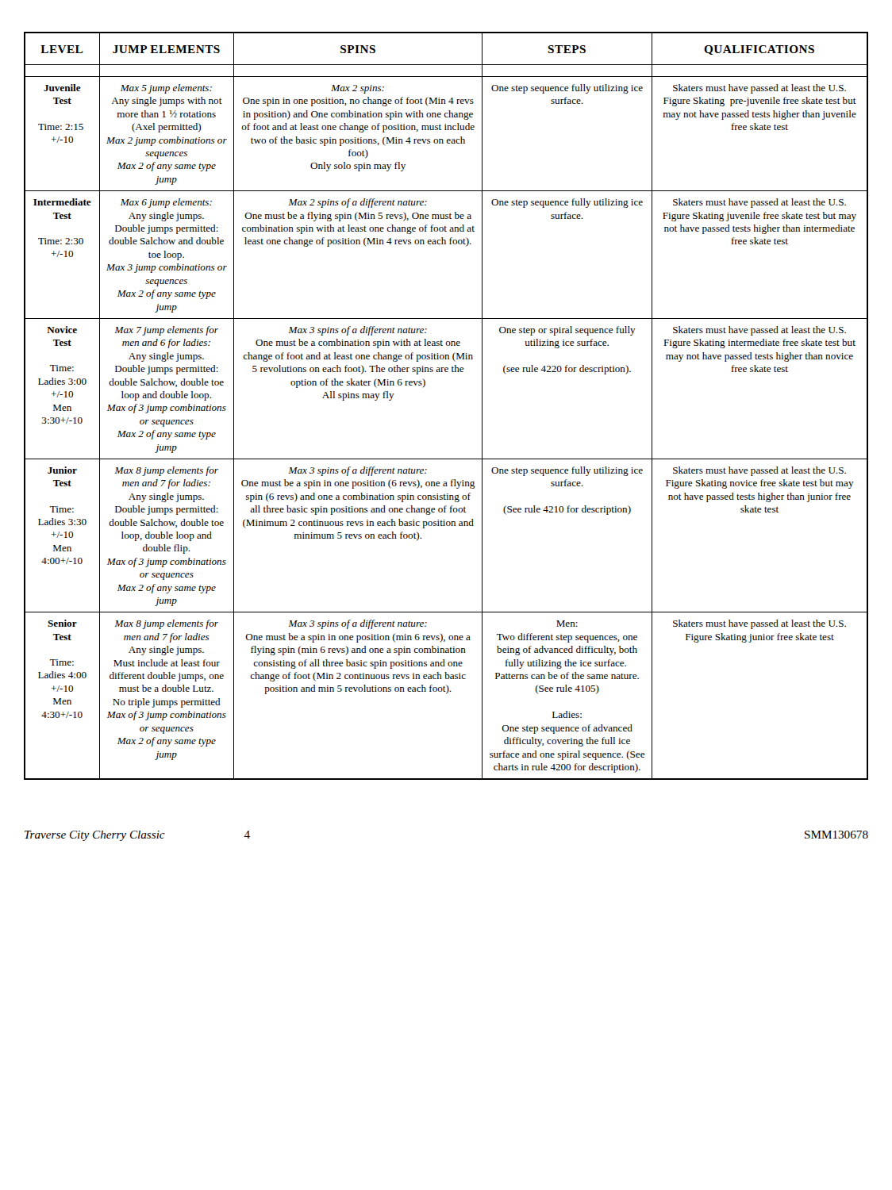| LEVEL | JUMP ELEMENTS | SPINS | STEPS | QUALIFICATIONS |
| --- | --- | --- | --- | --- |
| Juvenile Test Time: 2:15 +/-10 | Max 5 jump elements: Any single jumps with not more than 1 ½ rotations (Axel permitted) Max 2 jump combinations or sequences Max 2 of any same type jump | Max 2 spins: One spin in one position, no change of foot (Min 4 revs in position) and One combination spin with one change of foot and at least one change of position, must include two of the basic spin positions, (Min 4 revs on each foot) Only solo spin may fly | One step sequence fully utilizing ice surface. | Skaters must have passed at least the U.S. Figure Skating pre-juvenile free skate test but may not have passed tests higher than juvenile free skate test |
| Intermediate Test Time: 2:30 +/-10 | Max 6 jump elements: Any single jumps. Double jumps permitted: double Salchow and double toe loop. Max 3 jump combinations or sequences Max 2 of any same type jump | Max 2 spins of a different nature: One must be a flying spin (Min 5 revs), One must be a combination spin with at least one change of foot and at least one change of position (Min 4 revs on each foot). | One step sequence fully utilizing ice surface. | Skaters must have passed at least the U.S. Figure Skating juvenile free skate test but may not have passed tests higher than intermediate free skate test |
| Novice Test Time: Ladies 3:00 +/-10 Men 3:30+/-10 | Max 7 jump elements for men and 6 for ladies: Any single jumps. Double jumps permitted: double Salchow, double toe loop and double loop. Max of 3 jump combinations or sequences Max 2 of any same type jump | Max 3 spins of a different nature: One must be a combination spin with at least one change of foot and at least one change of position (Min 5 revolutions on each foot). The other spins are the option of the skater (Min 6 revs) All spins may fly | One step or spiral sequence fully utilizing ice surface. (see rule 4220 for description). | Skaters must have passed at least the U.S. Figure Skating intermediate free skate test but may not have passed tests higher than novice free skate test |
| Junior Test Time: Ladies 3:30 +/-10 Men 4:00+/-10 | Max 8 jump elements for men and 7 for ladies: Any single jumps. Double jumps permitted: double Salchow, double toe loop, double loop and double flip. Max of 3 jump combinations or sequences Max 2 of any same type jump | Max 3 spins of a different nature: One must be a spin in one position (6 revs), one a flying spin (6 revs) and one a combination spin consisting of all three basic spin positions and one change of foot (Minimum 2 continuous revs in each basic position and minimum 5 revs on each foot). | One step sequence fully utilizing ice surface. (See rule 4210 for description) | Skaters must have passed at least the U.S. Figure Skating novice free skate test but may not have passed tests higher than junior free skate test |
| Senior Test Time: Ladies 4:00 +/-10 Men 4:30+/-10 | Max 8 jump elements for men and 7 for ladies Any single jumps. Must include at least four different double jumps, one must be a double Lutz. No triple jumps permitted Max of 3 jump combinations or sequences Max 2 of any same type jump | Max 3 spins of a different nature: One must be a spin in one position (min 6 revs), one a flying spin (min 6 revs) and one a spin combination consisting of all three basic spin positions and one change of foot (Min 2 continuous revs in each basic position and min 5 revolutions on each foot). | Men: Two different step sequences, one being of advanced difficulty, both fully utilizing the ice surface. Patterns can be of the same nature. (See rule 4105) Ladies: One step sequence of advanced difficulty, covering the full ice surface and one spiral sequence. (See charts in rule 4200 for description). | Skaters must have passed at least the U.S. Figure Skating junior free skate test |
Traverse City Cherry Classic 4 SMM130678